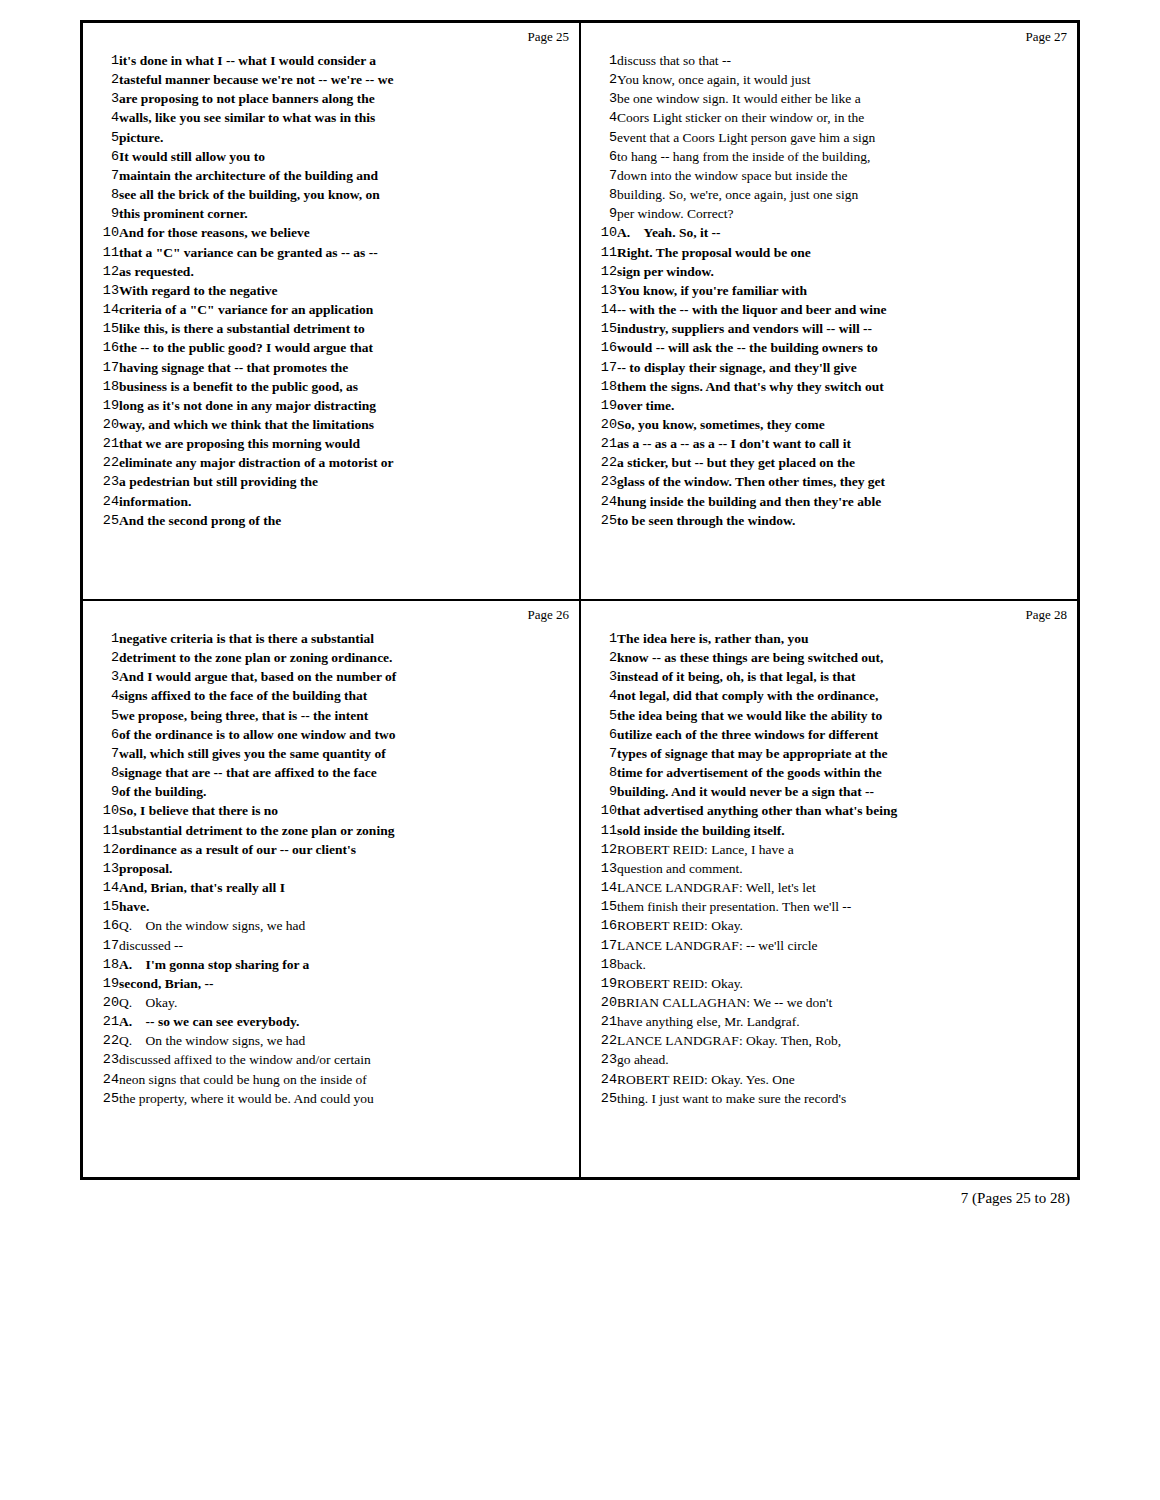Page 25
| 1 | it's done in what I -- what I would consider a |
| 2 | tasteful manner because we're not -- we're -- we |
| 3 | are proposing to not place banners along the |
| 4 | walls, like you see similar to what was in this |
| 5 | picture. |
| 6 | It would still allow you to |
| 7 | maintain the architecture of the building and |
| 8 | see all the brick of the building, you know, on |
| 9 | this prominent corner. |
| 10 | And for those reasons, we believe |
| 11 | that a "C" variance can be granted as -- as -- |
| 12 | as requested. |
| 13 | With regard to the negative |
| 14 | criteria of a "C" variance for an application |
| 15 | like this, is there a substantial detriment to |
| 16 | the -- to the public good? I would argue that |
| 17 | having signage that -- that promotes the |
| 18 | business is a benefit to the public good, as |
| 19 | long as it's not done in any major distracting |
| 20 | way, and which we think that the limitations |
| 21 | that we are proposing this morning would |
| 22 | eliminate any major distraction of a motorist or |
| 23 | a pedestrian but still providing the |
| 24 | information. |
| 25 | And the second prong of the |
Page 27
| 1 | discuss that so that -- |
| 2 | You know, once again, it would just |
| 3 | be one window sign. It would either be like a |
| 4 | Coors Light sticker on their window or, in the |
| 5 | event that a Coors Light person gave him a sign |
| 6 | to hang -- hang from the inside of the building, |
| 7 | down into the window space but inside the |
| 8 | building. So, we're, once again, just one sign |
| 9 | per window. Correct? |
| 10 | A. Yeah. So, it -- |
| 11 | Right. The proposal would be one |
| 12 | sign per window. |
| 13 | You know, if you're familiar with |
| 14 | -- with the -- with the liquor and beer and wine |
| 15 | industry, suppliers and vendors will -- will -- |
| 16 | would -- will ask the -- the building owners to |
| 17 | -- to display their signage, and they'll give |
| 18 | them the signs. And that's why they switch out |
| 19 | over time. |
| 20 | So, you know, sometimes, they come |
| 21 | as a -- as a -- as a -- I don't want to call it |
| 22 | a sticker, but -- but they get placed on the |
| 23 | glass of the window. Then other times, they get |
| 24 | hung inside the building and then they're able |
| 25 | to be seen through the window. |
Page 26
| 1 | negative criteria is that is there a substantial |
| 2 | detriment to the zone plan or zoning ordinance. |
| 3 | And I would argue that, based on the number of |
| 4 | signs affixed to the face of the building that |
| 5 | we propose, being three, that is -- the intent |
| 6 | of the ordinance is to allow one window and two |
| 7 | wall, which still gives you the same quantity of |
| 8 | signage that are -- that are affixed to the face |
| 9 | of the building. |
| 10 | So, I believe that there is no |
| 11 | substantial detriment to the zone plan or zoning |
| 12 | ordinance as a result of our -- our client's |
| 13 | proposal. |
| 14 | And, Brian, that's really all I |
| 15 | have. |
| 16 | Q. On the window signs, we had |
| 17 | discussed -- |
| 18 | A. I'm gonna stop sharing for a |
| 19 | second, Brian, -- |
| 20 | Q. Okay. |
| 21 | A. -- so we can see everybody. |
| 22 | Q. On the window signs, we had |
| 23 | discussed affixed to the window and/or certain |
| 24 | neon signs that could be hung on the inside of |
| 25 | the property, where it would be. And could you |
Page 28
| 1 | The idea here is, rather than, you |
| 2 | know -- as these things are being switched out, |
| 3 | instead of it being, oh, is that legal, is that |
| 4 | not legal, did that comply with the ordinance, |
| 5 | the idea being that we would like the ability to |
| 6 | utilize each of the three windows for different |
| 7 | types of signage that may be appropriate at the |
| 8 | time for advertisement of the goods within the |
| 9 | building. And it would never be a sign that -- |
| 10 | that advertised anything other than what's being |
| 11 | sold inside the building itself. |
| 12 | ROBERT REID: Lance, I have a |
| 13 | question and comment. |
| 14 | LANCE LANDGRAF: Well, let's let |
| 15 | them finish their presentation. Then we'll -- |
| 16 | ROBERT REID: Okay. |
| 17 | LANCE LANDGRAF: -- we'll circle |
| 18 | back. |
| 19 | ROBERT REID: Okay. |
| 20 | BRIAN CALLAGHAN: We -- we don't |
| 21 | have anything else, Mr. Landgraf. |
| 22 | LANCE LANDGRAF: Okay. Then, Rob, |
| 23 | go ahead. |
| 24 | ROBERT REID: Okay. Yes. One |
| 25 | thing. I just want to make sure the record's |
7 (Pages 25 to 28)